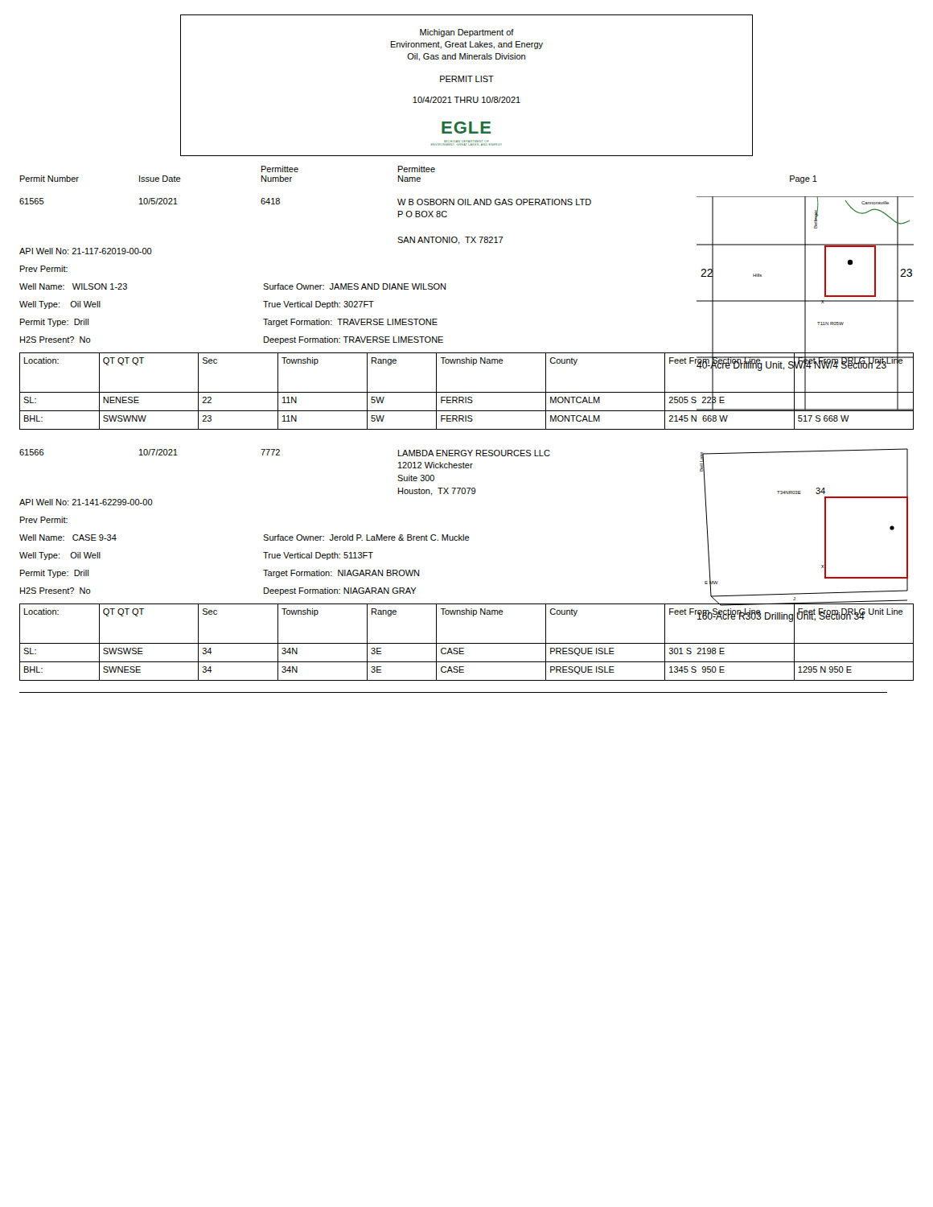Michigan Department of
Environment, Great Lakes, and Energy
Oil, Gas and Minerals Division
PERMIT LIST
10/4/2021 THRU 10/8/2021
EGLE
MICHIGAN DEPARTMENT OF
ENVIRONMENT, GREAT LAKES, AND ENERGY
Permit Number Issue Date Permittee Number Permittee Name Page 1
x 22 23 Hills Cannonsville Bellinger T11N R05W
61565 10/5/2021 6418 W B OSBORN OIL AND GAS OPERATIONS LTD
P O BOX 8C
SAN ANTONIO, TX 78217
API Well No: 21-117-62019-00-00
Prev Permit:
Well Name: WILSON 1-23 Surface Owner: JAMES AND DIANE WILSON
Well Type: Oil Well True Vertical Depth: 3027FT
Permit Type: Drill Target Formation: TRAVERSE LIMESTONE
H2S Present? No Deepest Formation: TRAVERSE LIMESTONE
40-Acre Drilling Unit, SW/4 NW/4 Section 23
| Location: | QT QT QT | Sec | Township | Range | Township Name | County | Feet From Section Line | Feet From DRLG Unit Line |
| --- | --- | --- | --- | --- | --- | --- | --- | --- |
| SL: | NENESE | 22 | 11N | 5W | FERRIS | MONTCALM | 2505 S 223 E | |
| BHL: | SWSWNW | 23 | 11N | 5W | FERRIS | MONTCALM | 2145 N 668 W | 517 S 668 W |
x T34NR03E 34 E MW J Bell Lake
61566 10/7/2021 7772 LAMBDA ENERGY RESOURCES LLC
12012 Wickchester
Suite 300
Houston, TX 77079
API Well No: 21-141-62299-00-00
Prev Permit:
Well Name: CASE 9-34 Surface Owner: Jerold P. LaMere & Brent C. Muckle
Well Type: Oil Well True Vertical Depth: 5113FT
Permit Type: Drill Target Formation: NIAGARAN BROWN
H2S Present? No Deepest Formation: NIAGARAN GRAY
160-Acre R303 Drilling Unit, Section 34
| Location: | QT QT QT | Sec | Township | Range | Township Name | County | Feet From Section Line | Feet From DRLG Unit Line |
| --- | --- | --- | --- | --- | --- | --- | --- | --- |
| SL: | SWSWSE | 34 | 34N | 3E | CASE | PRESQUE ISLE | 301 S 2198 E | |
| BHL: | SWNESE | 34 | 34N | 3E | CASE | PRESQUE ISLE | 1345 S 950 E | 1295 N 950 E |